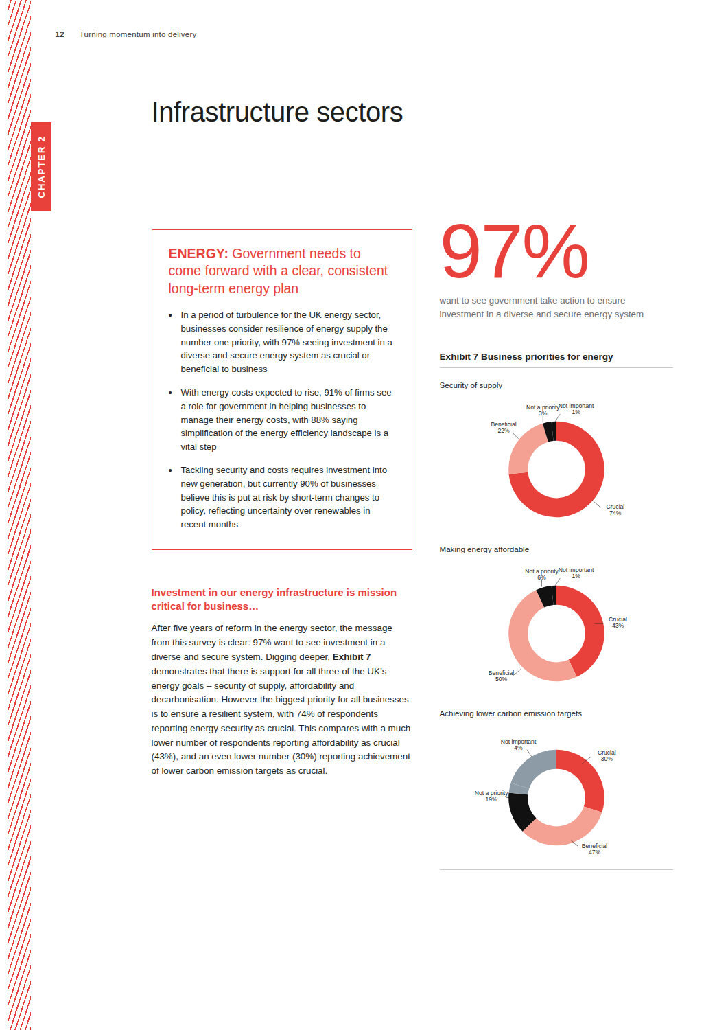Chapter 2
12 Turning momentum into delivery
Infrastructure sectors
ENERGY: Government needs to come forward with a clear, consistent long-term energy plan
In a period of turbulence for the UK energy sector, businesses consider resilience of energy supply the number one priority, with 97% seeing investment in a diverse and secure energy system as crucial or beneficial to business
With energy costs expected to rise, 91% of firms see a role for government in helping businesses to manage their energy costs, with 88% saying simplification of the energy efficiency landscape is a vital step
Tackling security and costs requires investment into new generation, but currently 90% of businesses believe this is put at risk by short-term changes to policy, reflecting uncertainty over renewables in recent months
Investment in our energy infrastructure is mission critical for business…
After five years of reform in the energy sector, the message from this survey is clear: 97% want to see investment in a diverse and secure system. Digging deeper, Exhibit 7 demonstrates that there is support for all three of the UK’s energy goals – security of supply, affordability and decarbonisation. However the biggest priority for all businesses is to ensure a resilient system, with 74% of respondents reporting energy security as crucial. This compares with a much lower number of respondents reporting affordability as crucial (43%), and an even lower number (30%) reporting achievement of lower carbon emission targets as crucial.
97%
want to see government take action to ensure investment in a diverse and secure energy system
Exhibit 7 Business priorities for energy
Security of supply
Not a priority 3% Not important 1% Beneficial 22% Crucial 74%
Making energy affordable
Not a priority 6% Not important 1% Crucial 43% Beneficial 50%
Achieving lower carbon emission targets
Not important 4% Crucial 30% Not a priority 19% Beneficial 47%